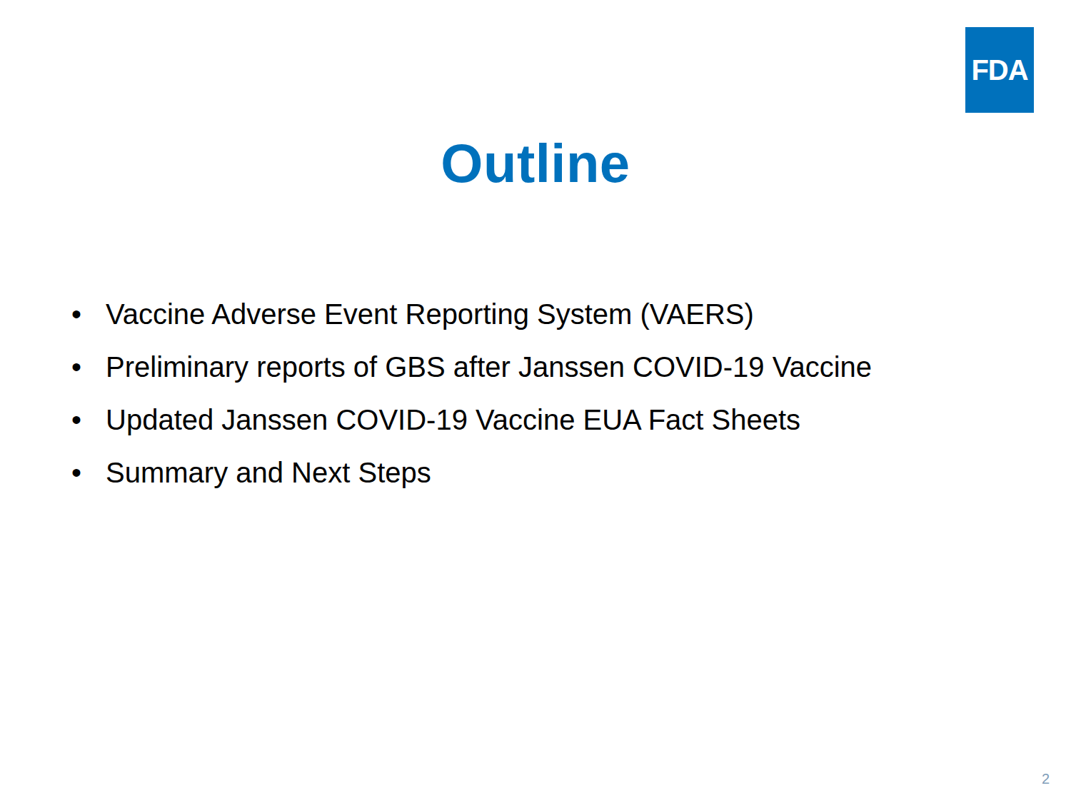FDA
Outline
Vaccine Adverse Event Reporting System (VAERS)
Preliminary reports of GBS after Janssen COVID-19 Vaccine
Updated Janssen COVID-19 Vaccine EUA Fact Sheets
Summary and Next Steps
2